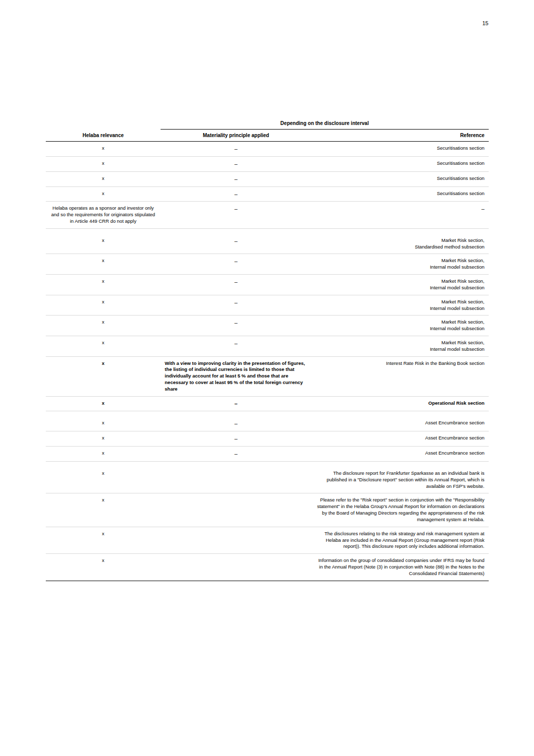15
| | Depending on the disclosure interval |
| --- | --- |
| Helaba relevance | Materiality principle applied | Reference |
| x | – | Securitisations section |
| x | – | Securitisations section |
| x | – | Securitisations section |
| x | – | Securitisations section |
| Helaba operates as a sponsor and investor only and so the requirements for originators stipulated in Article 449 CRR do not apply | – | – |
| x | – | Market Risk section, Standardised method subsection |
| x | – | Market Risk section, Internal model subsection |
| x | – | Market Risk section, Internal model subsection |
| x | – | Market Risk section, Internal model subsection |
| x | – | Market Risk section, Internal model subsection |
| x | – | Market Risk section, Internal model subsection |
| x | With a view to improving clarity in the presentation of figures, the listing of individual currencies is limited to those that individually account for at least 5 % and those that are necessary to cover at least 95 % of the total foreign currency share | Interest Rate Risk in the Banking Book section |
| x | – | Operational Risk section |
| x | – | Asset Encumbrance section |
| x | – | Asset Encumbrance section |
| x | – | Asset Encumbrance section |
| x | | The disclosure report for Frankfurter Sparkasse as an individual bank is published in a "Disclosure report" section within its Annual Report, which is available on FSP's website. |
| x | | Please refer to the "Risk report" section in conjunction with the "Responsibility statement" in the Helaba Group's Annual Report for information on declarations by the Board of Managing Directors regarding the appropriateness of the risk management system at Helaba. |
| x | | The disclosures relating to the risk strategy and risk management system at Helaba are included in the Annual Report (Group management report (Risk report)). This disclosure report only includes additional information. |
| x | | Information on the group of consolidated companies under IFRS may be found in the Annual Report (Note (3) in conjunction with Note (88) in the Notes to the Consolidated Financial Statements) |